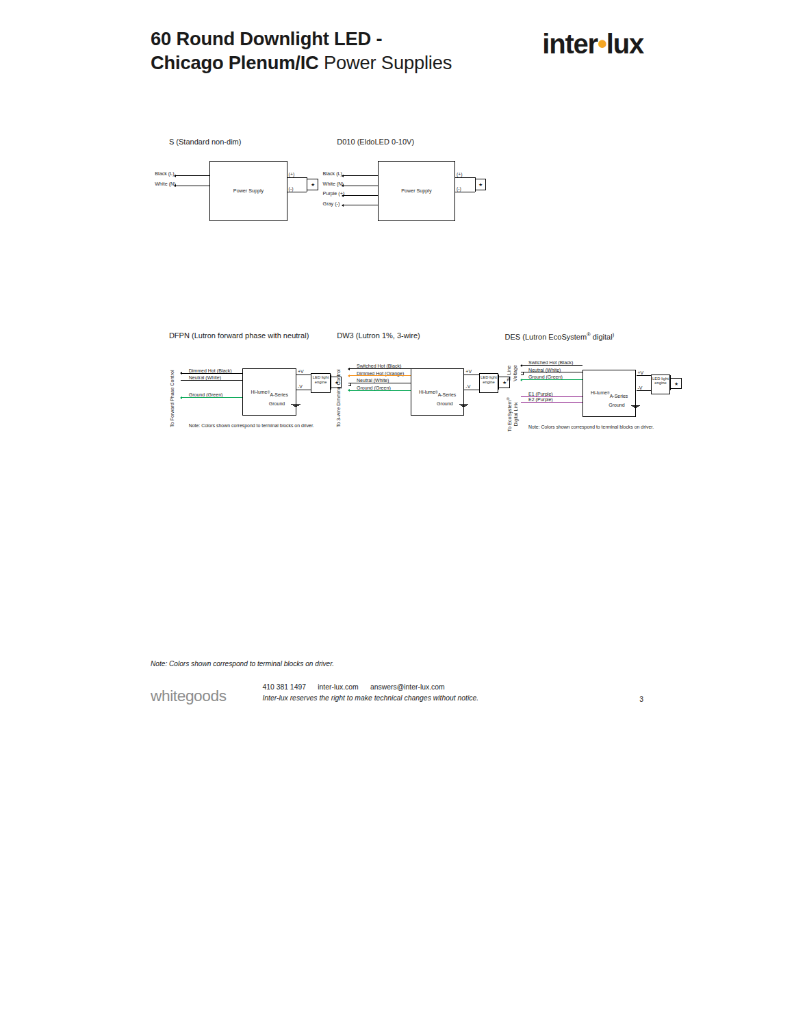60 Round Downlight LED -
Chicago Plenum/IC Power Supplies
inter•lux
S (Standard non-dim)
Power Supply
Black (L)
White (N)
(+)
(-)
★
D010 (EldoLED 0-10V)
Power Supply
Black (L)
White (N)
Purple (+)
Gray (-)
(+)
(-)
★
DFPN (Lutron forward phase with neutral)
To Forward Phase Control
Hi-lume®
A-Series
Dimmed Hot (Black)
Neutral (White)
Ground (Green)
+V
-V
LED light
engine
★
Ground
Note: Colors shown correspond to terminal blocks on driver.
DW3 (Lutron 1%, 3-wire)
To 3-wire Dimming Control
Hi-lume®
A-Series
Switched Hot (Black)
Dimmed Hot (Orange)
Neutral (White)
Ground (Green)
+V
-V
LED light
engine
★
Ground
DES (Lutron EcoSystem® digital)
To Line
Voltage
To EcoSystem®
Digital Link
Hi-lume®
A-Series
Switched Hot (Black)
Neutral (White)
Ground (Green)
E1 (Purple)
E2 (Purple)
+V
-V
LED light
engine
★
Ground
Note: Colors shown correspond to terminal blocks on driver.
Note: Colors shown correspond to terminal blocks on driver.
whitegoods
410 381 1497 inter-lux.com answers@inter-lux.com
Inter-lux reserves the right to make technical changes without notice.
3